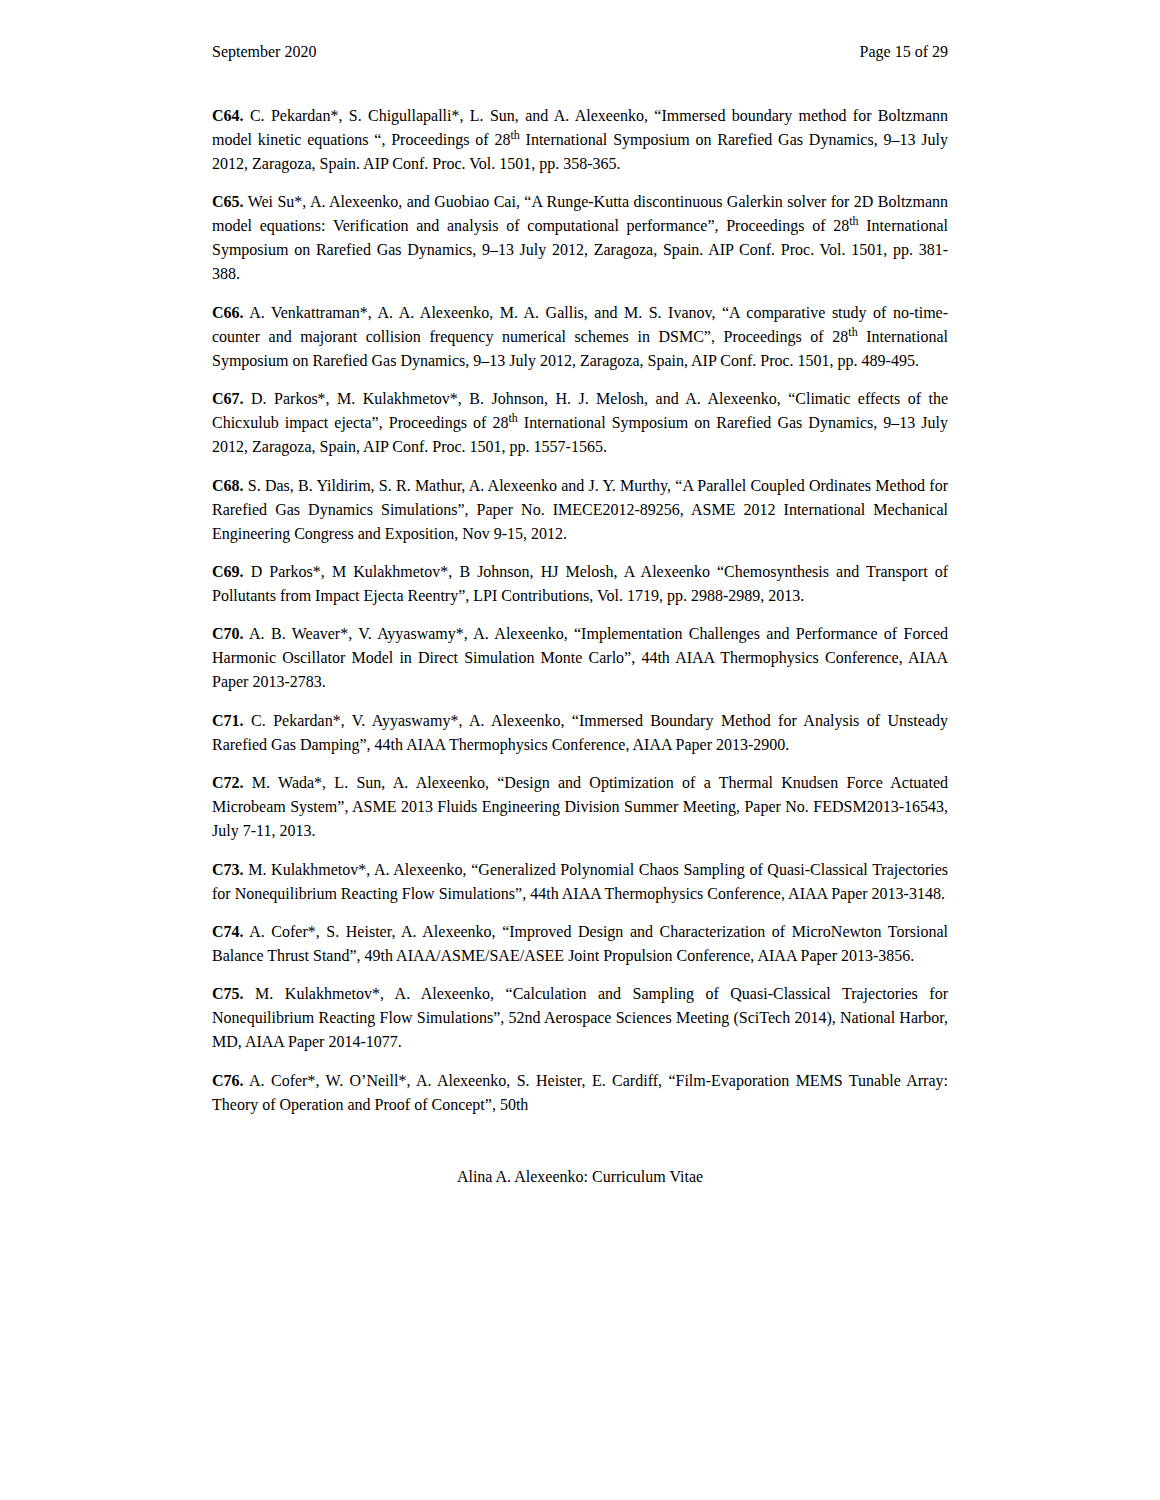September 2020 Page 15 of 29
C64. C. Pekardan*, S. Chigullapalli*, L. Sun, and A. Alexeenko, “Immersed boundary method for Boltzmann model kinetic equations “, Proceedings of 28th International Symposium on Rarefied Gas Dynamics, 9–13 July 2012, Zaragoza, Spain. AIP Conf. Proc. Vol. 1501, pp. 358-365.
C65. Wei Su*, A. Alexeenko, and Guobiao Cai, “A Runge-Kutta discontinuous Galerkin solver for 2D Boltzmann model equations: Verification and analysis of computational performance”, Proceedings of 28th International Symposium on Rarefied Gas Dynamics, 9–13 July 2012, Zaragoza, Spain. AIP Conf. Proc. Vol. 1501, pp. 381-388.
C66. A. Venkattraman*, A. A. Alexeenko, M. A. Gallis, and M. S. Ivanov, “A comparative study of no-time-counter and majorant collision frequency numerical schemes in DSMC”, Proceedings of 28th International Symposium on Rarefied Gas Dynamics, 9–13 July 2012, Zaragoza, Spain, AIP Conf. Proc. 1501, pp. 489-495.
C67. D. Parkos*, M. Kulakhmetov*, B. Johnson, H. J. Melosh, and A. Alexeenko, “Climatic effects of the Chicxulub impact ejecta”, Proceedings of 28th International Symposium on Rarefied Gas Dynamics, 9–13 July 2012, Zaragoza, Spain, AIP Conf. Proc. 1501, pp. 1557-1565.
C68. S. Das, B. Yildirim, S. R. Mathur, A. Alexeenko and J. Y. Murthy, “A Parallel Coupled Ordinates Method for Rarefied Gas Dynamics Simulations”, Paper No. IMECE2012-89256, ASME 2012 International Mechanical Engineering Congress and Exposition, Nov 9-15, 2012.
C69. D Parkos*, M Kulakhmetov*, B Johnson, HJ Melosh, A Alexeenko “Chemosynthesis and Transport of Pollutants from Impact Ejecta Reentry”, LPI Contributions, Vol. 1719, pp. 2988-2989, 2013.
C70. A. B. Weaver*, V. Ayyaswamy*, A. Alexeenko, “Implementation Challenges and Performance of Forced Harmonic Oscillator Model in Direct Simulation Monte Carlo”, 44th AIAA Thermophysics Conference, AIAA Paper 2013-2783.
C71. C. Pekardan*, V. Ayyaswamy*, A. Alexeenko, “Immersed Boundary Method for Analysis of Unsteady Rarefied Gas Damping”, 44th AIAA Thermophysics Conference, AIAA Paper 2013-2900.
C72. M. Wada*, L. Sun, A. Alexeenko, “Design and Optimization of a Thermal Knudsen Force Actuated Microbeam System”, ASME 2013 Fluids Engineering Division Summer Meeting, Paper No. FEDSM2013-16543, July 7-11, 2013.
C73. M. Kulakhmetov*, A. Alexeenko, “Generalized Polynomial Chaos Sampling of Quasi-Classical Trajectories for Nonequilibrium Reacting Flow Simulations”, 44th AIAA Thermophysics Conference, AIAA Paper 2013-3148.
C74. A. Cofer*, S. Heister, A. Alexeenko, “Improved Design and Characterization of MicroNewton Torsional Balance Thrust Stand”, 49th AIAA/ASME/SAE/ASEE Joint Propulsion Conference, AIAA Paper 2013-3856.
C75. M. Kulakhmetov*, A. Alexeenko, “Calculation and Sampling of Quasi-Classical Trajectories for Nonequilibrium Reacting Flow Simulations”, 52nd Aerospace Sciences Meeting (SciTech 2014), National Harbor, MD, AIAA Paper 2014-1077.
C76. A. Cofer*, W. O’Neill*, A. Alexeenko, S. Heister, E. Cardiff, “Film-Evaporation MEMS Tunable Array: Theory of Operation and Proof of Concept”, 50th
Alina A. Alexeenko: Curriculum Vitae